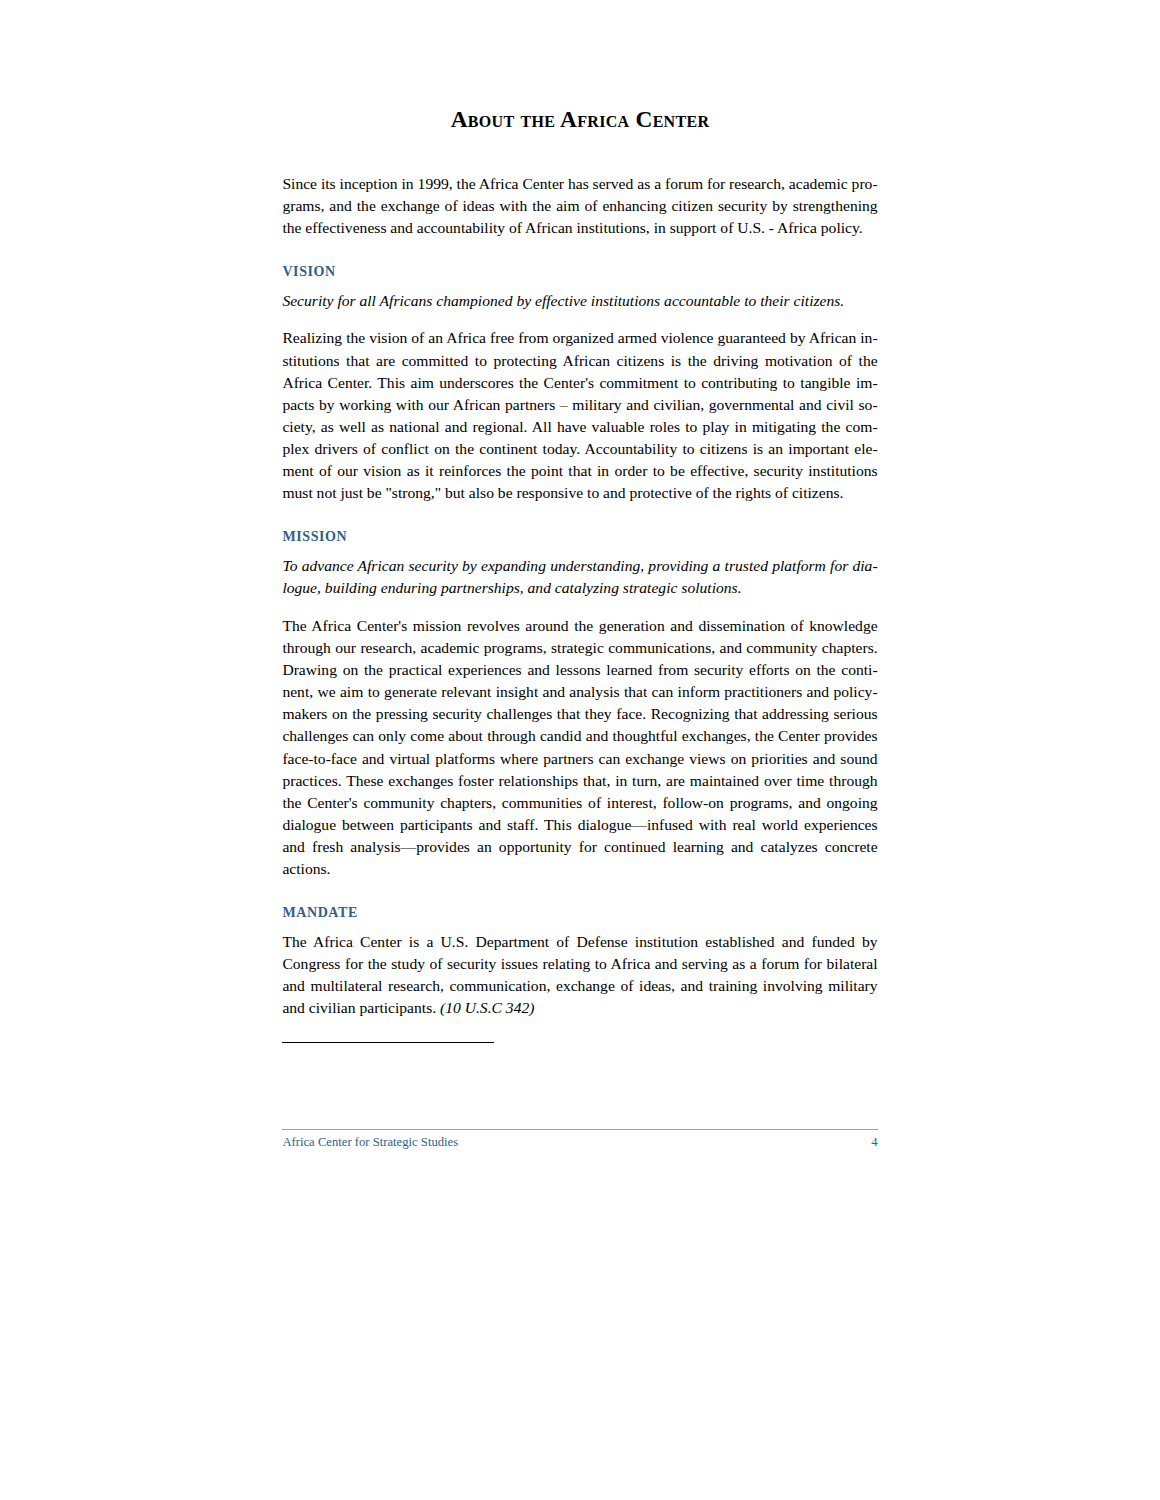About the Africa Center
Since its inception in 1999, the Africa Center has served as a forum for research, academic programs, and the exchange of ideas with the aim of enhancing citizen security by strengthening the effectiveness and accountability of African institutions, in support of U.S. - Africa policy.
Vision
Security for all Africans championed by effective institutions accountable to their citizens.
Realizing the vision of an Africa free from organized armed violence guaranteed by African institutions that are committed to protecting African citizens is the driving motivation of the Africa Center. This aim underscores the Center's commitment to contributing to tangible impacts by working with our African partners – military and civilian, governmental and civil society, as well as national and regional. All have valuable roles to play in mitigating the complex drivers of conflict on the continent today. Accountability to citizens is an important element of our vision as it reinforces the point that in order to be effective, security institutions must not just be "strong," but also be responsive to and protective of the rights of citizens.
Mission
To advance African security by expanding understanding, providing a trusted platform for dialogue, building enduring partnerships, and catalyzing strategic solutions.
The Africa Center's mission revolves around the generation and dissemination of knowledge through our research, academic programs, strategic communications, and community chapters. Drawing on the practical experiences and lessons learned from security efforts on the continent, we aim to generate relevant insight and analysis that can inform practitioners and policymakers on the pressing security challenges that they face. Recognizing that addressing serious challenges can only come about through candid and thoughtful exchanges, the Center provides face-to-face and virtual platforms where partners can exchange views on priorities and sound practices. These exchanges foster relationships that, in turn, are maintained over time through the Center's community chapters, communities of interest, follow-on programs, and ongoing dialogue between participants and staff. This dialogue—infused with real world experiences and fresh analysis—provides an opportunity for continued learning and catalyzes concrete actions.
Mandate
The Africa Center is a U.S. Department of Defense institution established and funded by Congress for the study of security issues relating to Africa and serving as a forum for bilateral and multilateral research, communication, exchange of ideas, and training involving military and civilian participants. (10 U.S.C 342)
Africa Center for Strategic Studies 4